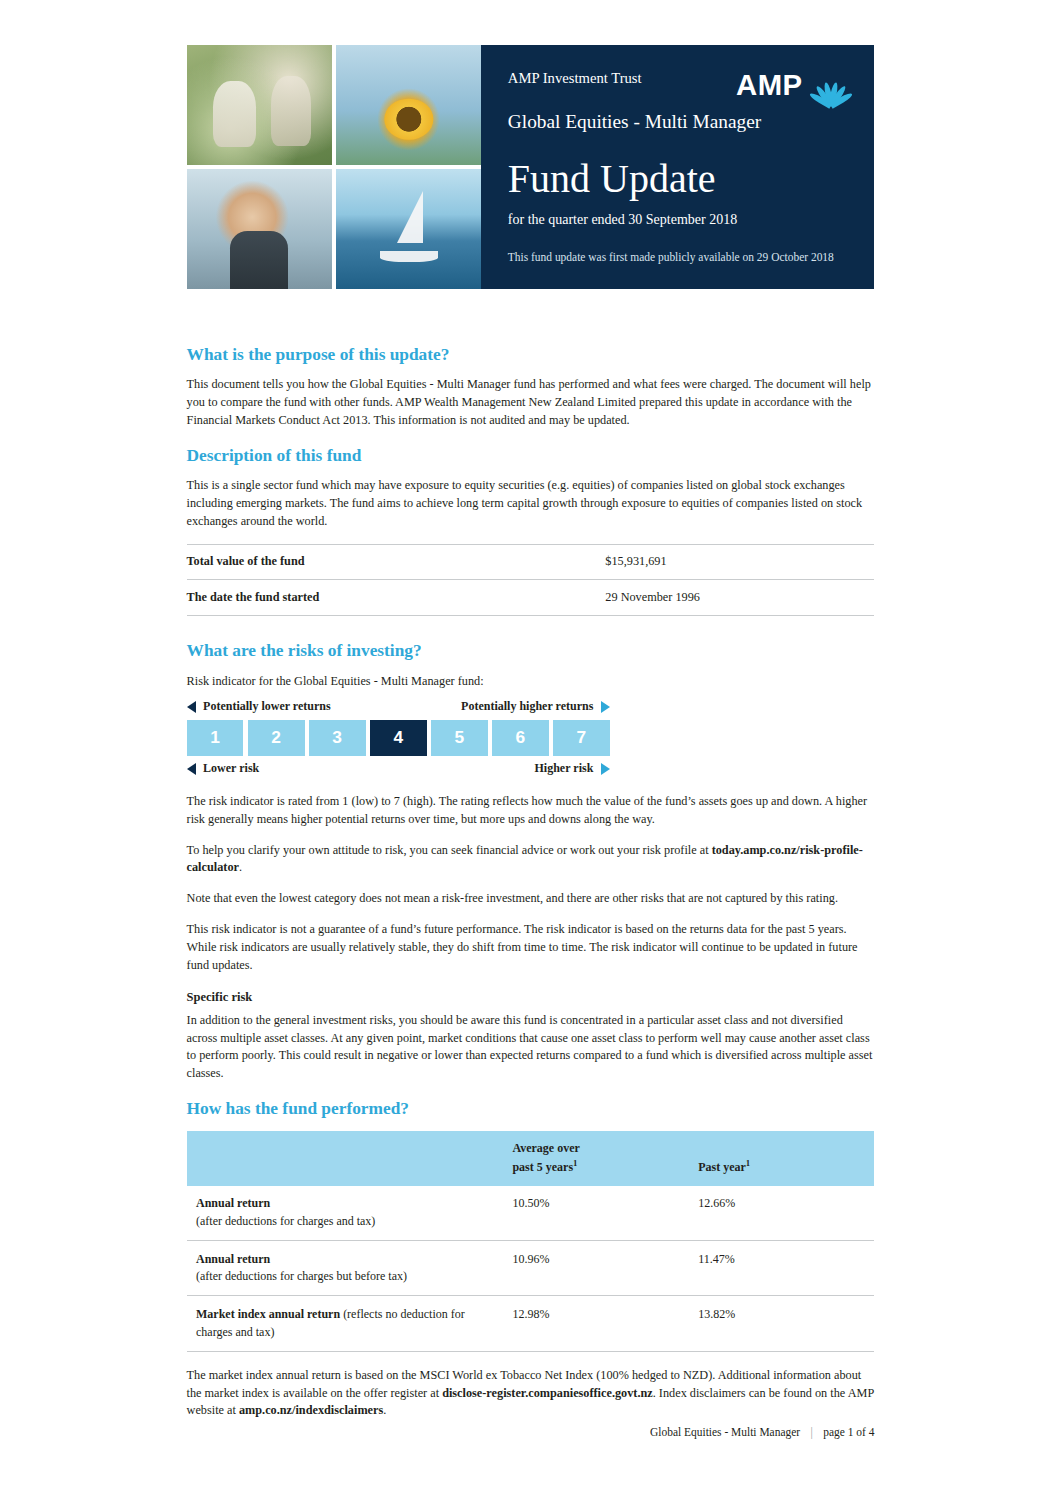AMP
AMP Investment Trust
Global Equities - Multi Manager
Fund Update
for the quarter ended 30 September 2018
This fund update was first made publicly available on 29 October 2018
What is the purpose of this update?
This document tells you how the Global Equities - Multi Manager fund has performed and what fees were charged. The document will help you to compare the fund with other funds. AMP Wealth Management New Zealand Limited prepared this update in accordance with the Financial Markets Conduct Act 2013. This information is not audited and may be updated.
Description of this fund
This is a single sector fund which may have exposure to equity securities (e.g. equities) of companies listed on global stock exchanges including emerging markets. The fund aims to achieve long term capital growth through exposure to equities of companies listed on stock exchanges around the world.
| Total value of the fund | $15,931,691 |
| The date the fund started | 29 November 1996 |
What are the risks of investing?
Risk indicator for the Global Equities - Multi Manager fund:
Potentially lower returns Potentially higher returns
1
2
3
4
5
6
7
Lower risk Higher risk
The risk indicator is rated from 1 (low) to 7 (high). The rating reflects how much the value of the fund’s assets goes up and down. A higher risk generally means higher potential returns over time, but more ups and downs along the way.
To help you clarify your own attitude to risk, you can seek financial advice or work out your risk profile at today.amp.co.nz/risk-profile-calculator.
Note that even the lowest category does not mean a risk-free investment, and there are other risks that are not captured by this rating.
This risk indicator is not a guarantee of a fund’s future performance. The risk indicator is based on the returns data for the past 5 years. While risk indicators are usually relatively stable, they do shift from time to time. The risk indicator will continue to be updated in future fund updates.
Specific risk
In addition to the general investment risks, you should be aware this fund is concentrated in a particular asset class and not diversified across multiple asset classes. At any given point, market conditions that cause one asset class to perform well may cause another asset class to perform poorly. This could result in negative or lower than expected returns compared to a fund which is diversified across multiple asset classes.
How has the fund performed?
| | Average over past 5 years 1 | Past year 1 |
| --- | --- | --- |
| Annual return (after deductions for charges and tax) | 10.50% | 12.66% |
| Annual return (after deductions for charges but before tax) | 10.96% | 11.47% |
| Market index annual return (reflects no deduction for charges and tax) | 12.98% | 13.82% |
The market index annual return is based on the MSCI World ex Tobacco Net Index (100% hedged to NZD). Additional information about the market index is available on the offer register at disclose-register.companiesoffice.govt.nz. Index disclaimers can be found on the AMP website at amp.co.nz/indexdisclaimers.
Global Equities - Multi Manager | page 1 of 4